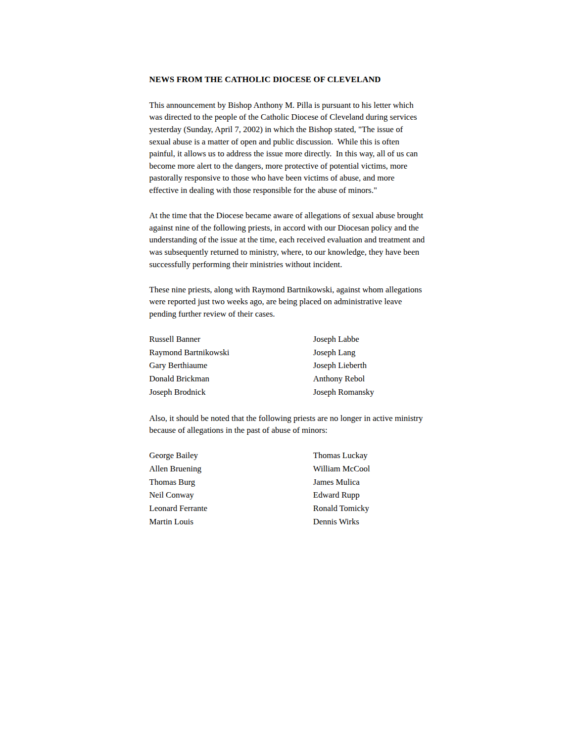NEWS FROM THE CATHOLIC DIOCESE OF CLEVELAND
This announcement by Bishop Anthony M. Pilla is pursuant to his letter which was directed to the people of the Catholic Diocese of Cleveland during services yesterday (Sunday, April 7, 2002) in which the Bishop stated, "The issue of sexual abuse is a matter of open and public discussion. While this is often painful, it allows us to address the issue more directly. In this way, all of us can become more alert to the dangers, more protective of potential victims, more pastorally responsive to those who have been victims of abuse, and more effective in dealing with those responsible for the abuse of minors."
At the time that the Diocese became aware of allegations of sexual abuse brought against nine of the following priests, in accord with our Diocesan policy and the understanding of the issue at the time, each received evaluation and treatment and was subsequently returned to ministry, where, to our knowledge, they have been successfully performing their ministries without incident.
These nine priests, along with Raymond Bartnikowski, against whom allegations were reported just two weeks ago, are being placed on administrative leave pending further review of their cases.
| Russell Banner | Joseph Labbe |
| Raymond Bartnikowski | Joseph Lang |
| Gary Berthiaume | Joseph Lieberth |
| Donald Brickman | Anthony Rebol |
| Joseph Brodnick | Joseph Romansky |
Also, it should be noted that the following priests are no longer in active ministry because of allegations in the past of abuse of minors:
| George Bailey | Thomas Luckay |
| Allen Bruening | William McCool |
| Thomas Burg | James Mulica |
| Neil Conway | Edward Rupp |
| Leonard Ferrante | Ronald Tomicky |
| Martin Louis | Dennis Wirks |